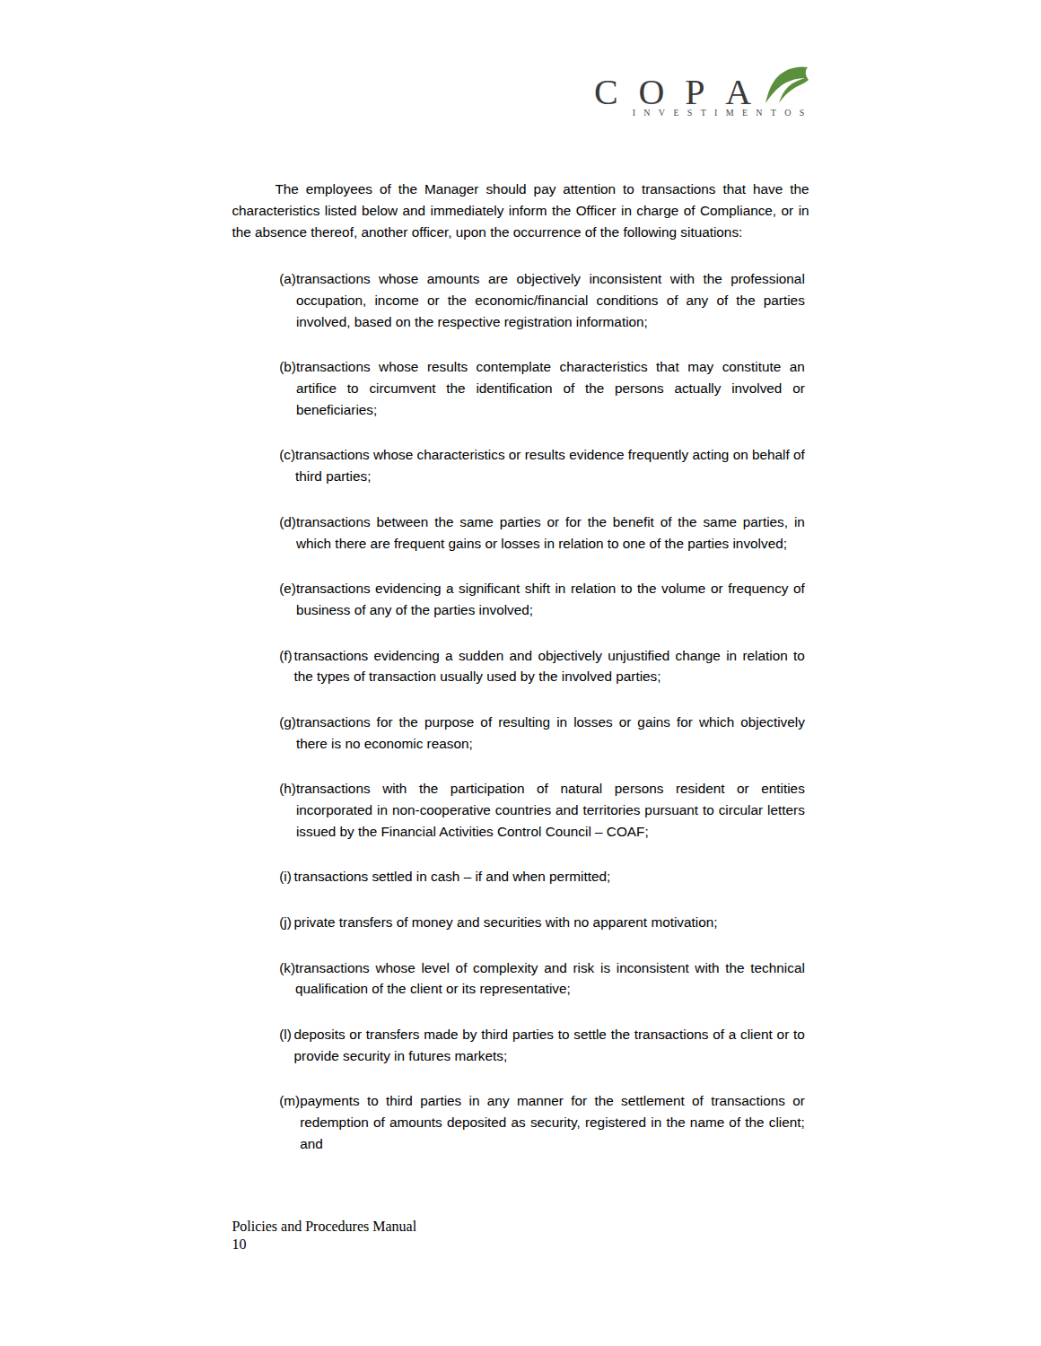C O P A
I N V E S T I M E N T O S
The employees of the Manager should pay attention to transactions that have the characteristics listed below and immediately inform the Officer in charge of Compliance, or in the absence thereof, another officer, upon the occurrence of the following situations:
(a) transactions whose amounts are objectively inconsistent with the professional occupation, income or the economic/financial conditions of any of the parties involved, based on the respective registration information;
(b) transactions whose results contemplate characteristics that may constitute an artifice to circumvent the identification of the persons actually involved or beneficiaries;
(c) transactions whose characteristics or results evidence frequently acting on behalf of third parties;
(d) transactions between the same parties or for the benefit of the same parties, in which there are frequent gains or losses in relation to one of the parties involved;
(e) transactions evidencing a significant shift in relation to the volume or frequency of business of any of the parties involved;
(f) transactions evidencing a sudden and objectively unjustified change in relation to the types of transaction usually used by the involved parties;
(g) transactions for the purpose of resulting in losses or gains for which objectively there is no economic reason;
(h) transactions with the participation of natural persons resident or entities incorporated in non-cooperative countries and territories pursuant to circular letters issued by the Financial Activities Control Council – COAF;
(i) transactions settled in cash – if and when permitted;
(j) private transfers of money and securities with no apparent motivation;
(k) transactions whose level of complexity and risk is inconsistent with the technical qualification of the client or its representative;
(l) deposits or transfers made by third parties to settle the transactions of a client or to provide security in futures markets;
(m) payments to third parties in any manner for the settlement of transactions or redemption of amounts deposited as security, registered in the name of the client; and
Policies and Procedures Manual 10